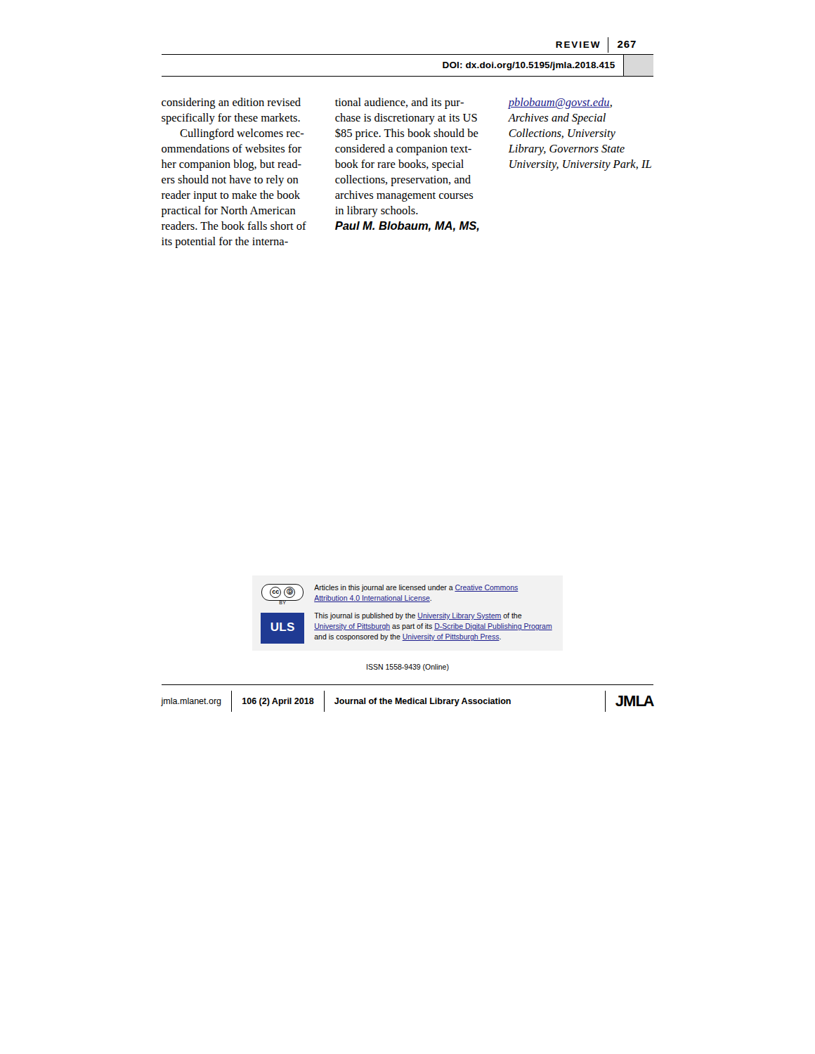Review
267
DOI: dx.doi.org/10.5195/jmla.2018.415
considering an edition revised specifically for these markets.
Cullingford welcomes recommendations of websites for her companion blog, but readers should not have to rely on reader input to make the book practical for North American readers. The book falls short of its potential for the international audience, and its purchase is discretionary at its US $85 price. This book should be considered a companion textbook for rare books, special collections, preservation, and archives management courses in library schools.
Paul M. Blobaum, MA, MS,
pblobaum@govst.edu, Archives and Special Collections, University Library, Governors State University, University Park, IL
cc
Ⓓ
BY
ULS
Articles in this journal are licensed under a Creative Commons Attribution 4.0 International License.
This journal is published by the University Library System of the University of Pittsburgh as part of its D-Scribe Digital Publishing Program and is cosponsored by the University of Pittsburgh Press.
ISSN 1558-9439 (Online)
jmla.mlanet.org
106 (2) April 2018
Journal of the Medical Library Association
JMLA